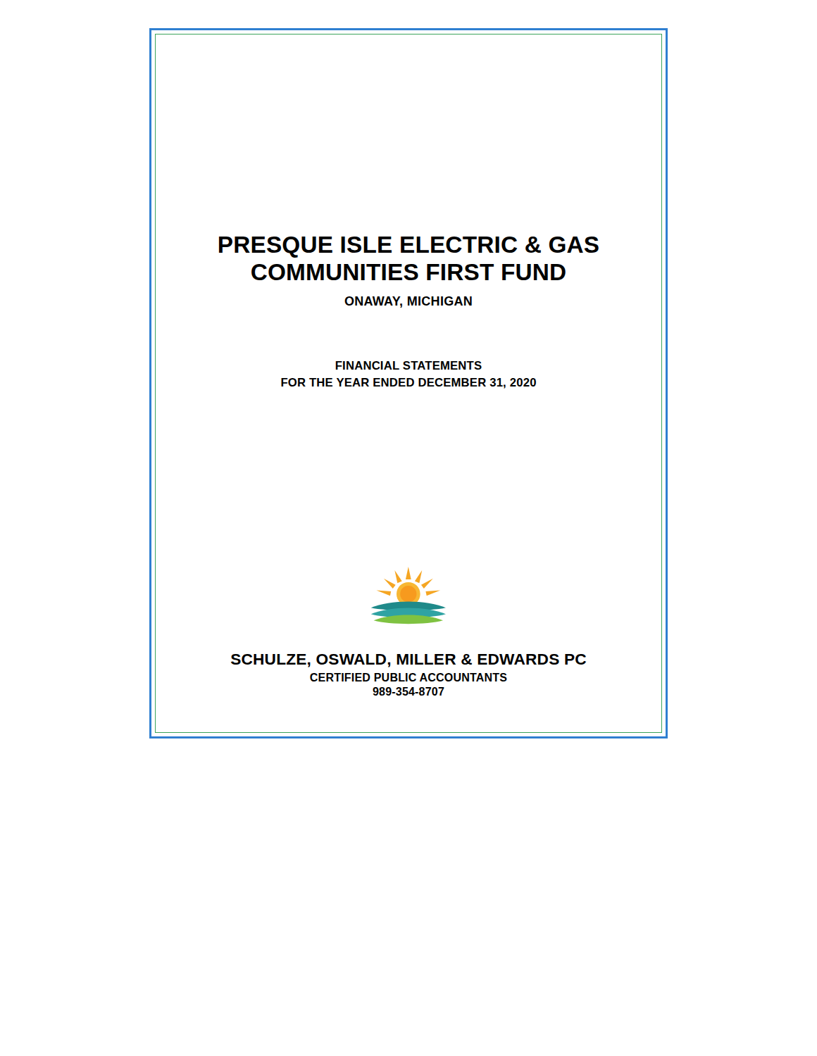Presque Isle Electric & Gas
Communities First Fund
Onaway, Michigan
Financial Statements
For the Year Ended December 31, 2020
Schulze, Oswald, Miller & Edwards PC
Certified Public Accountants
989-354-8707